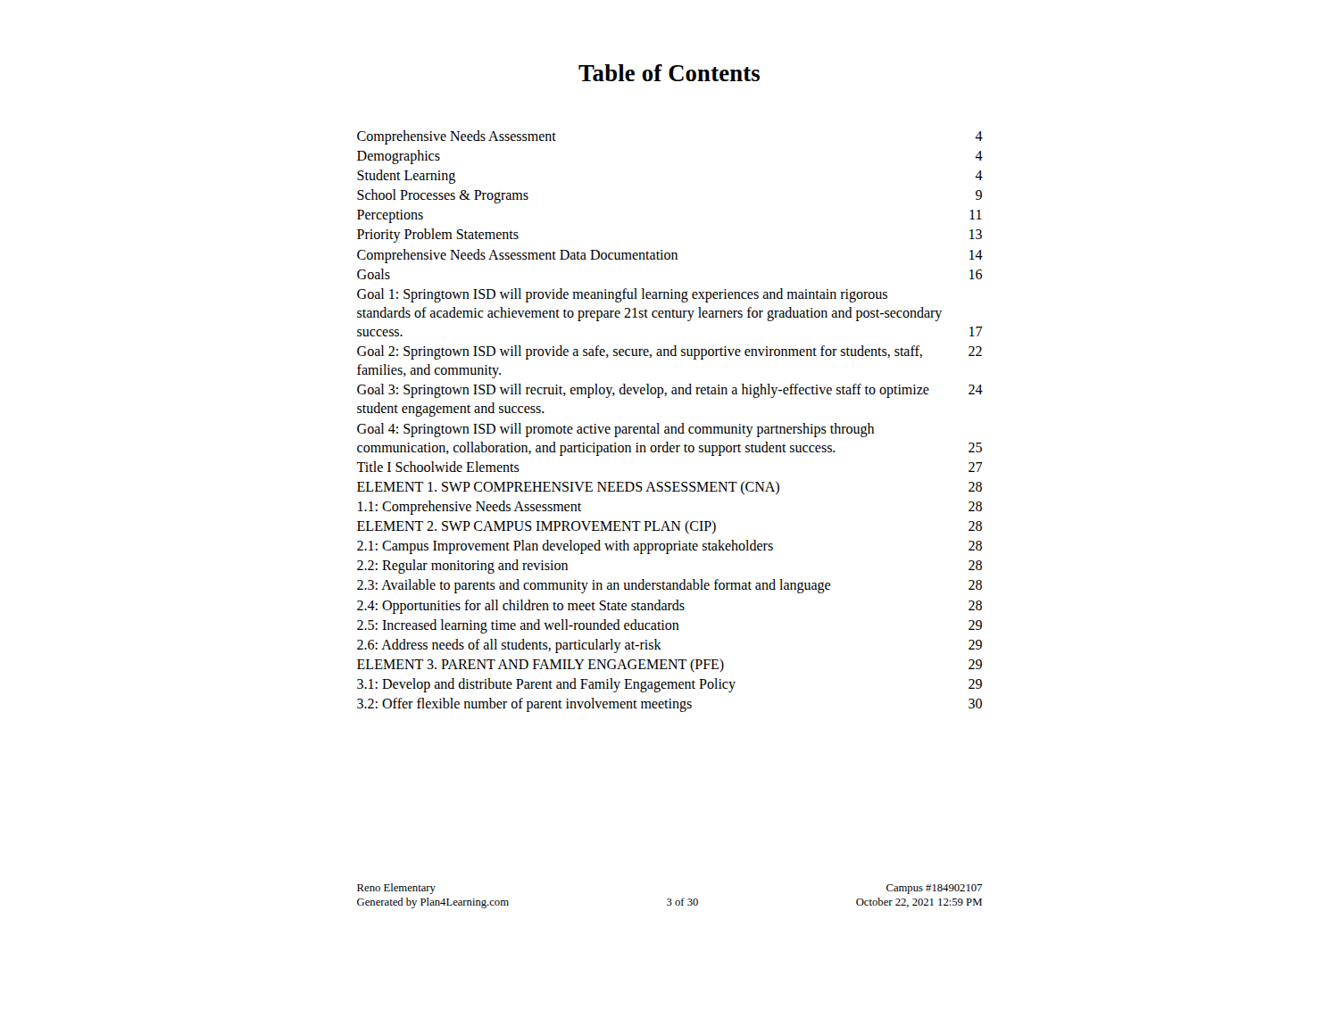Table of Contents
| Comprehensive Needs Assessment | 4 |
| Demographics | 4 |
| Student Learning | 4 |
| School Processes & Programs | 9 |
| Perceptions | 11 |
| Priority Problem Statements | 13 |
| Comprehensive Needs Assessment Data Documentation | 14 |
| Goals | 16 |
| Goal 1: Springtown ISD will provide meaningful learning experiences and maintain rigorous standards of academic achievement to prepare 21st century learners for graduation and post-secondary success. | 17 |
| Goal 2: Springtown ISD will provide a safe, secure, and supportive environment for students, staff, families, and community. | 22 |
| Goal 3: Springtown ISD will recruit, employ, develop, and retain a highly-effective staff to optimize student engagement and success. | 24 |
| Goal 4: Springtown ISD will promote active parental and community partnerships through communication, collaboration, and participation in order to support student success. | 25 |
| Title I Schoolwide Elements | 27 |
| ELEMENT 1. SWP COMPREHENSIVE NEEDS ASSESSMENT (CNA) | 28 |
| 1.1: Comprehensive Needs Assessment | 28 |
| ELEMENT 2. SWP CAMPUS IMPROVEMENT PLAN (CIP) | 28 |
| 2.1: Campus Improvement Plan developed with appropriate stakeholders | 28 |
| 2.2: Regular monitoring and revision | 28 |
| 2.3: Available to parents and community in an understandable format and language | 28 |
| 2.4: Opportunities for all children to meet State standards | 28 |
| 2.5: Increased learning time and well-rounded education | 29 |
| 2.6: Address needs of all students, particularly at-risk | 29 |
| ELEMENT 3. PARENT AND FAMILY ENGAGEMENT (PFE) | 29 |
| 3.1: Develop and distribute Parent and Family Engagement Policy | 29 |
| 3.2: Offer flexible number of parent involvement meetings | 30 |
Reno Elementary
Generated by Plan4Learning.com
Campus #184902107
October 22, 2021 12:59 PM
3 of 30